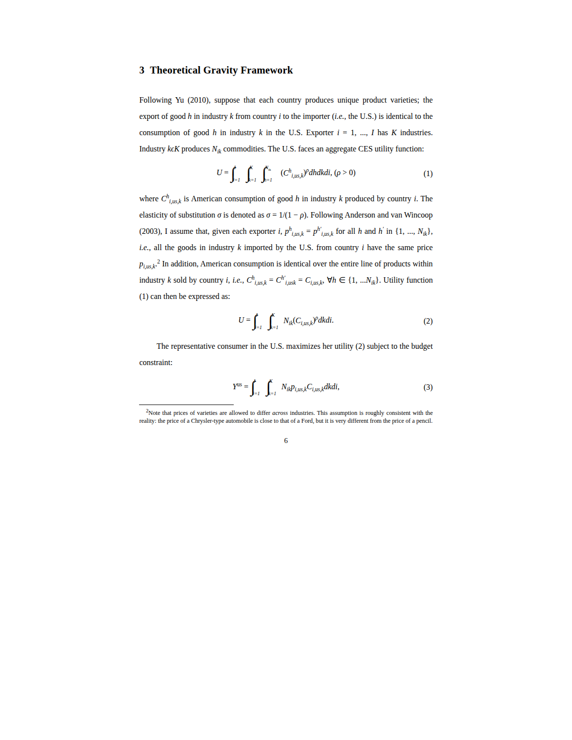3 Theoretical Gravity Framework
Following Yu (2010), suppose that each country produces unique product varieties; the export of good h in industry k from country i to the importer (i.e., the U.S.) is identical to the consumption of good h in industry k in the U.S. Exporter i = 1, ..., I has K industries. Industry kϵK produces Nik commodities. The U.S. faces an aggregate CES utility function:
U = ∫Ii=1 ∫Kk=1 ∫Nik h=1 (Chi,us,k)ρdhdkdi, (ρ > 0)
(1)
where Chi,us,k is American consumption of good h in industry k produced by country i. The elasticity of substitution σ is denoted as σ = 1/(1 − ρ). Following Anderson and van Wincoop (2003), I assume that, given each exporter i, phi,us,k = ph′i,us,k for all h and h′ in {1, ..., Nik}, i.e., all the goods in industry k imported by the U.S. from country i have the same price pi,us,k.2 In addition, American consumption is identical over the entire line of products within industry k sold by country i, i.e., Chi,us,k = Ch′i,usk = Ci,us,k, ∀h ∈ {1, ...Nik}. Utility function (1) can then be expressed as:
U = ∫Ii=1 ∫Kk=1 Nik(Ci,us,k)ρdkdi.
(2)
The representative consumer in the U.S. maximizes her utility (2) subject to the budget constraint:
Yus = ∫Ii=1 ∫Kk=1 Nikpi,us,kCi,us,kdkdi,
(3)
2Note that prices of varieties are allowed to differ across industries. This assumption is roughly consistent with the reality: the price of a Chrysler-type automobile is close to that of a Ford, but it is very different from the price of a pencil.
6